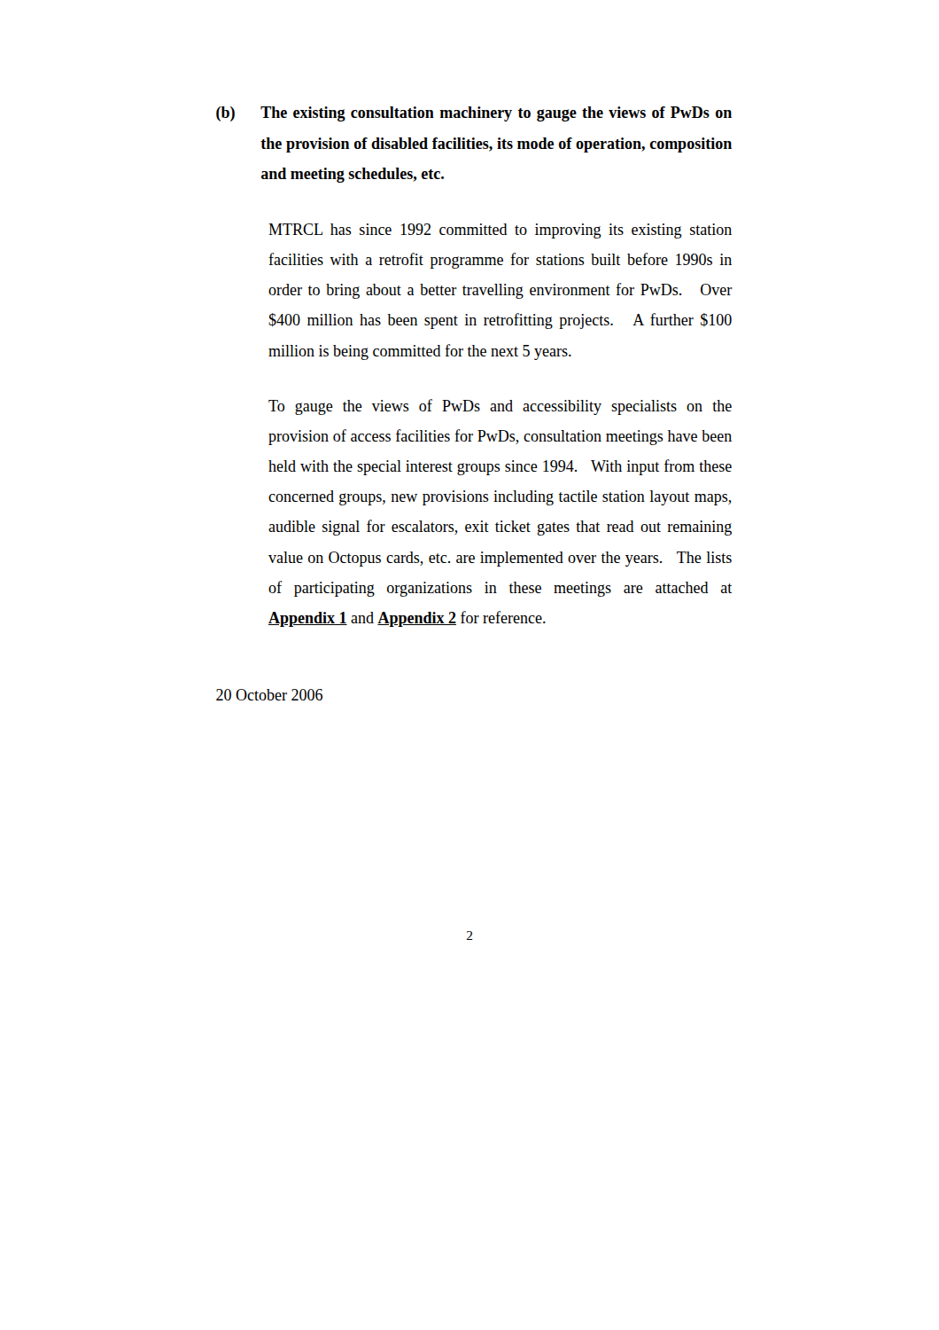(b)
The existing consultation machinery to gauge the views of PwDs on the provision of disabled facilities, its mode of operation, composition and meeting schedules, etc.
MTRCL has since 1992 committed to improving its existing station facilities with a retrofit programme for stations built before 1990s in order to bring about a better travelling environment for PwDs. Over $400 million has been spent in retrofitting projects. A further $100 million is being committed for the next 5 years.
To gauge the views of PwDs and accessibility specialists on the provision of access facilities for PwDs, consultation meetings have been held with the special interest groups since 1994. With input from these concerned groups, new provisions including tactile station layout maps, audible signal for escalators, exit ticket gates that read out remaining value on Octopus cards, etc. are implemented over the years. The lists of participating organizations in these meetings are attached at Appendix 1 and Appendix 2 for reference.
20 October 2006
2